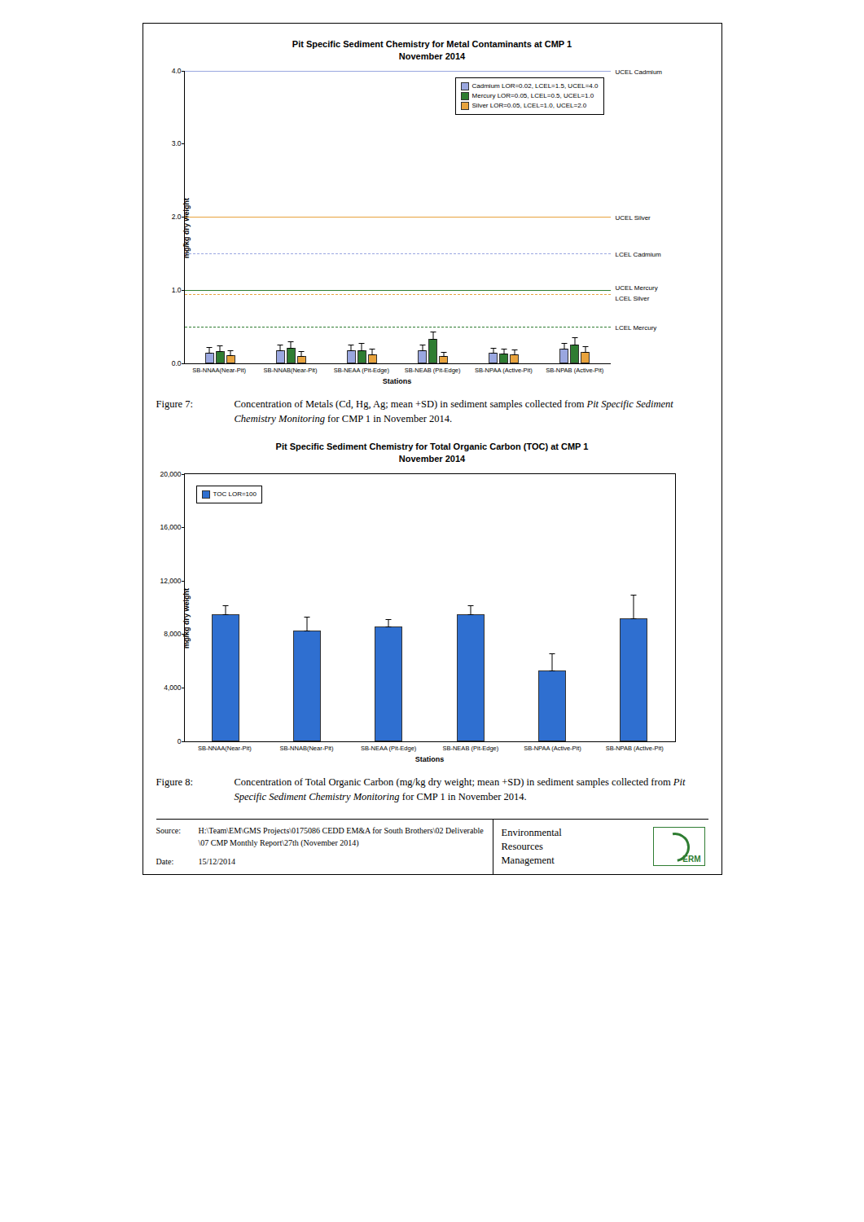Pit Specific Sediment Chemistry for Metal Contaminants at CMP 1
November 2014
mg/kg dry weight
4.0
3.0
2.0
1.0
0.0
UCEL Cadmium
UCEL Silver
LCEL Cadmium
UCEL Mercury
LCEL Silver
LCEL Mercury
Cadmium LOR=0.02, LCEL=1.5, UCEL=4.0
Mercury LOR=0.05, LCEL=0.5, UCEL=1.0
Silver LOR=0.05, LCEL=1.0, UCEL=2.0
SB-NNAA(Near-Pit)
SB-NNAB(Near-Pit)
SB-NEAA (Pit-Edge)
SB-NEAB (Pit-Edge)
SB-NPAA (Active-Pit)
SB-NPAB (Active-Pit)
Stations
Figure 7:
Concentration of Metals (Cd, Hg, Ag; mean +SD) in sediment samples collected from Pit Specific Sediment Chemistry Monitoring for CMP 1 in November 2014.
Pit Specific Sediment Chemistry for Total Organic Carbon (TOC) at CMP 1
November 2014
mg/kg dry weight
20,000
16,000
12,000
8,000
4,000
0
TOC LOR=100
SB-NNAA(Near-Pit)
SB-NNAB(Near-Pit)
SB-NEAA (Pit-Edge)
SB-NEAB (Pit-Edge)
SB-NPAA (Active-Pit)
SB-NPAB (Active-Pit)
Stations
Figure 8:
Concentration of Total Organic Carbon (mg/kg dry weight; mean +SD) in sediment samples collected from Pit Specific Sediment Chemistry Monitoring for CMP 1 in November 2014.
Source:
H:\Team\EM\GMS Projects\0175086 CEDD EM&A for South Brothers\02 Deliverable\07 CMP Monthly Report\27th (November 2014)
Date:
15/12/2014
Environmental
Resources
Management
ERM